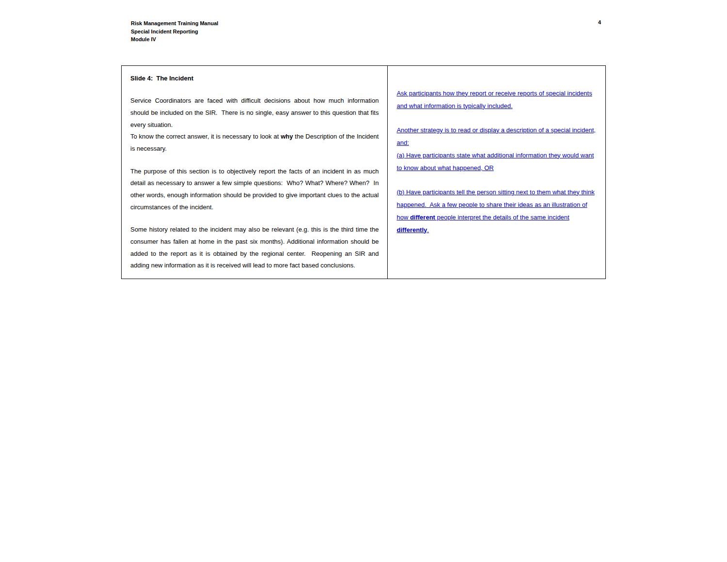Risk Management Training Manual
Special Incident Reporting
Module IV
4
| Slide 4: The Incident Service Coordinators are faced with difficult decisions about how much information should be included on the SIR. There is no single, easy answer to this question that fits every situation. To know the correct answer, it is necessary to look at why the Description of the Incident is necessary. The purpose of this section is to objectively report the facts of an incident in as much detail as necessary to answer a few simple questions: Who? What? Where? When? In other words, enough information should be provided to give important clues to the actual circumstances of the incident. Some history related to the incident may also be relevant (e.g. this is the third time the consumer has fallen at home in the past six months). Additional information should be added to the report as it is obtained by the regional center. Reopening an SIR and adding new information as it is received will lead to more fact based conclusions. | Ask participants how they report or receive reports of special incidents and what information is typically included. Another strategy is to read or display a description of a special incident, and: (a) Have participants state what additional information they would want to know about what happened, OR (b) Have participants tell the person sitting next to them what they think happened. Ask a few people to share their ideas as an illustration of how different people interpret the details of the same incident differently . |